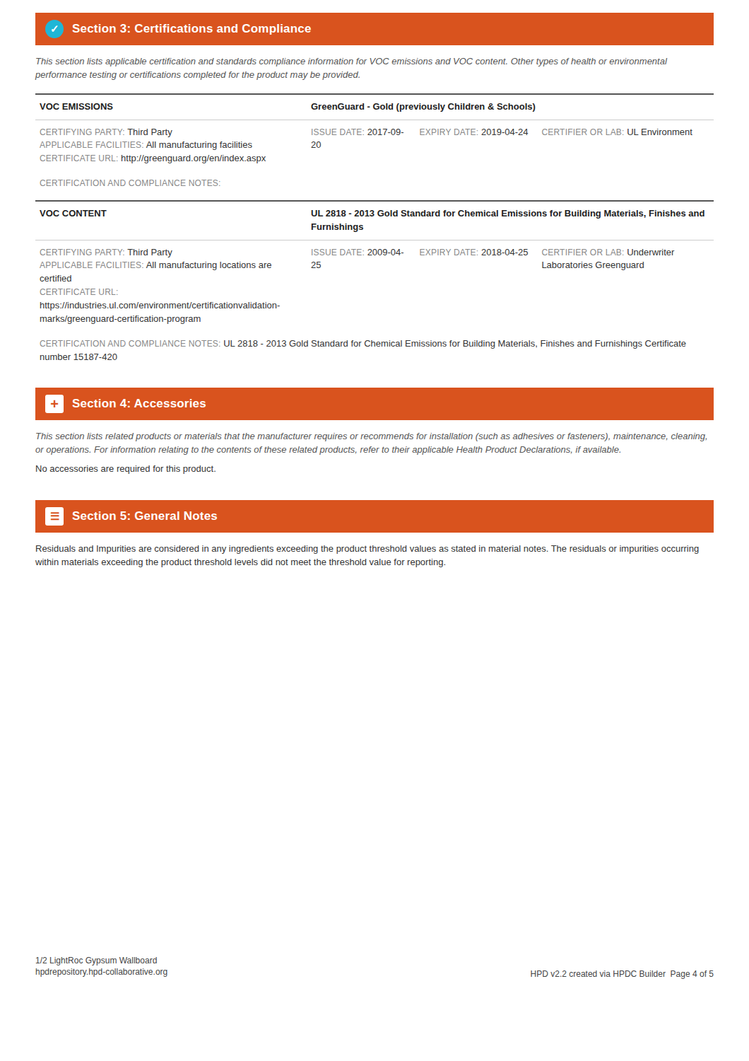✓
Section 3: Certifications and Compliance
This section lists applicable certification and standards compliance information for VOC emissions and VOC content. Other types of health or environmental performance testing or certifications completed for the product may be provided.
| VOC EMISSIONS | GreenGuard - Gold (previously Children & Schools) |
| CERTIFYING PARTY: Third Party APPLICABLE FACILITIES: All manufacturing facilities CERTIFICATE URL: http://greenguard.org/en/index.aspx | ISSUE DATE: 2017-09-20 | EXPIRY DATE: 2019-04-24 | CERTIFIER OR LAB: UL Environment |
| CERTIFICATION AND COMPLIANCE NOTES: |
| VOC CONTENT | UL 2818 - 2013 Gold Standard for Chemical Emissions for Building Materials, Finishes and Furnishings |
| CERTIFYING PARTY: Third Party APPLICABLE FACILITIES: All manufacturing locations are certified CERTIFICATE URL: https://industries.ul.com/environment/certificationvalidation-marks/greenguard-certification-program | ISSUE DATE: 2009-04-25 | EXPIRY DATE: 2018-04-25 | CERTIFIER OR LAB: Underwriter Laboratories Greenguard |
| CERTIFICATION AND COMPLIANCE NOTES: UL 2818 - 2013 Gold Standard for Chemical Emissions for Building Materials, Finishes and Furnishings Certificate number 15187-420 |
+
Section 4: Accessories
This section lists related products or materials that the manufacturer requires or recommends for installation (such as adhesives or fasteners), maintenance, cleaning, or operations. For information relating to the contents of these related products, refer to their applicable Health Product Declarations, if available.
No accessories are required for this product.
☰
Section 5: General Notes
Residuals and Impurities are considered in any ingredients exceeding the product threshold values as stated in material notes. The residuals or impurities occurring within materials exceeding the product threshold levels did not meet the threshold value for reporting.
1/2 LightRoc Gypsum Wallboard
hpdrepository.hpd-collaborative.org
HPD v2.2 created via HPDC Builder Page 4 of 5